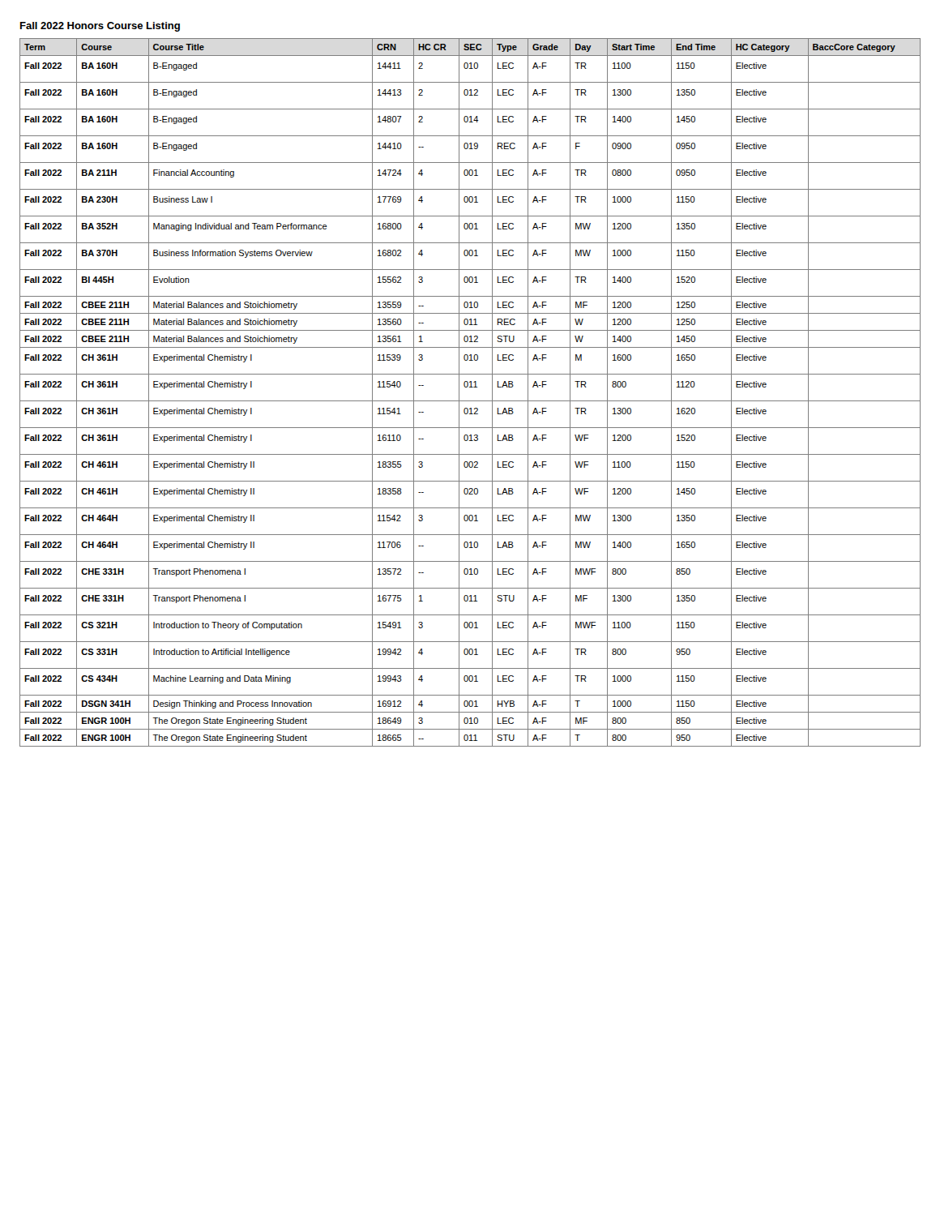Fall 2022 Honors Course Listing
| Term | Course | Course Title | CRN | HC CR | SEC | Type | Grade | Day | Start Time | End Time | HC Category | BaccCore Category |
| --- | --- | --- | --- | --- | --- | --- | --- | --- | --- | --- | --- | --- |
| Fall 2022 | BA 160H | B-Engaged | 14411 | 2 | 010 | LEC | A-F | TR | 1100 | 1150 | Elective | |
| Fall 2022 | BA 160H | B-Engaged | 14413 | 2 | 012 | LEC | A-F | TR | 1300 | 1350 | Elective | |
| Fall 2022 | BA 160H | B-Engaged | 14807 | 2 | 014 | LEC | A-F | TR | 1400 | 1450 | Elective | |
| Fall 2022 | BA 160H | B-Engaged | 14410 | -- | 019 | REC | A-F | F | 0900 | 0950 | Elective | |
| Fall 2022 | BA 211H | Financial Accounting | 14724 | 4 | 001 | LEC | A-F | TR | 0800 | 0950 | Elective | |
| Fall 2022 | BA 230H | Business Law I | 17769 | 4 | 001 | LEC | A-F | TR | 1000 | 1150 | Elective | |
| Fall 2022 | BA 352H | Managing Individual and Team Performance | 16800 | 4 | 001 | LEC | A-F | MW | 1200 | 1350 | Elective | |
| Fall 2022 | BA 370H | Business Information Systems Overview | 16802 | 4 | 001 | LEC | A-F | MW | 1000 | 1150 | Elective | |
| Fall 2022 | BI 445H | Evolution | 15562 | 3 | 001 | LEC | A-F | TR | 1400 | 1520 | Elective | |
| Fall 2022 | CBEE 211H | Material Balances and Stoichiometry | 13559 | -- | 010 | LEC | A-F | MF | 1200 | 1250 | Elective | |
| Fall 2022 | CBEE 211H | Material Balances and Stoichiometry | 13560 | -- | 011 | REC | A-F | W | 1200 | 1250 | Elective | |
| Fall 2022 | CBEE 211H | Material Balances and Stoichiometry | 13561 | 1 | 012 | STU | A-F | W | 1400 | 1450 | Elective | |
| Fall 2022 | CH 361H | Experimental Chemistry I | 11539 | 3 | 010 | LEC | A-F | M | 1600 | 1650 | Elective | |
| Fall 2022 | CH 361H | Experimental Chemistry I | 11540 | -- | 011 | LAB | A-F | TR | 800 | 1120 | Elective | |
| Fall 2022 | CH 361H | Experimental Chemistry I | 11541 | -- | 012 | LAB | A-F | TR | 1300 | 1620 | Elective | |
| Fall 2022 | CH 361H | Experimental Chemistry I | 16110 | -- | 013 | LAB | A-F | WF | 1200 | 1520 | Elective | |
| Fall 2022 | CH 461H | Experimental Chemistry II | 18355 | 3 | 002 | LEC | A-F | WF | 1100 | 1150 | Elective | |
| Fall 2022 | CH 461H | Experimental Chemistry II | 18358 | -- | 020 | LAB | A-F | WF | 1200 | 1450 | Elective | |
| Fall 2022 | CH 464H | Experimental Chemistry II | 11542 | 3 | 001 | LEC | A-F | MW | 1300 | 1350 | Elective | |
| Fall 2022 | CH 464H | Experimental Chemistry II | 11706 | -- | 010 | LAB | A-F | MW | 1400 | 1650 | Elective | |
| Fall 2022 | CHE 331H | Transport Phenomena I | 13572 | -- | 010 | LEC | A-F | MWF | 800 | 850 | Elective | |
| Fall 2022 | CHE 331H | Transport Phenomena I | 16775 | 1 | 011 | STU | A-F | MF | 1300 | 1350 | Elective | |
| Fall 2022 | CS 321H | Introduction to Theory of Computation | 15491 | 3 | 001 | LEC | A-F | MWF | 1100 | 1150 | Elective | |
| Fall 2022 | CS 331H | Introduction to Artificial Intelligence | 19942 | 4 | 001 | LEC | A-F | TR | 800 | 950 | Elective | |
| Fall 2022 | CS 434H | Machine Learning and Data Mining | 19943 | 4 | 001 | LEC | A-F | TR | 1000 | 1150 | Elective | |
| Fall 2022 | DSGN 341H | Design Thinking and Process Innovation | 16912 | 4 | 001 | HYB | A-F | T | 1000 | 1150 | Elective | |
| Fall 2022 | ENGR 100H | The Oregon State Engineering Student | 18649 | 3 | 010 | LEC | A-F | MF | 800 | 850 | Elective | |
| Fall 2022 | ENGR 100H | The Oregon State Engineering Student | 18665 | -- | 011 | STU | A-F | T | 800 | 950 | Elective | |